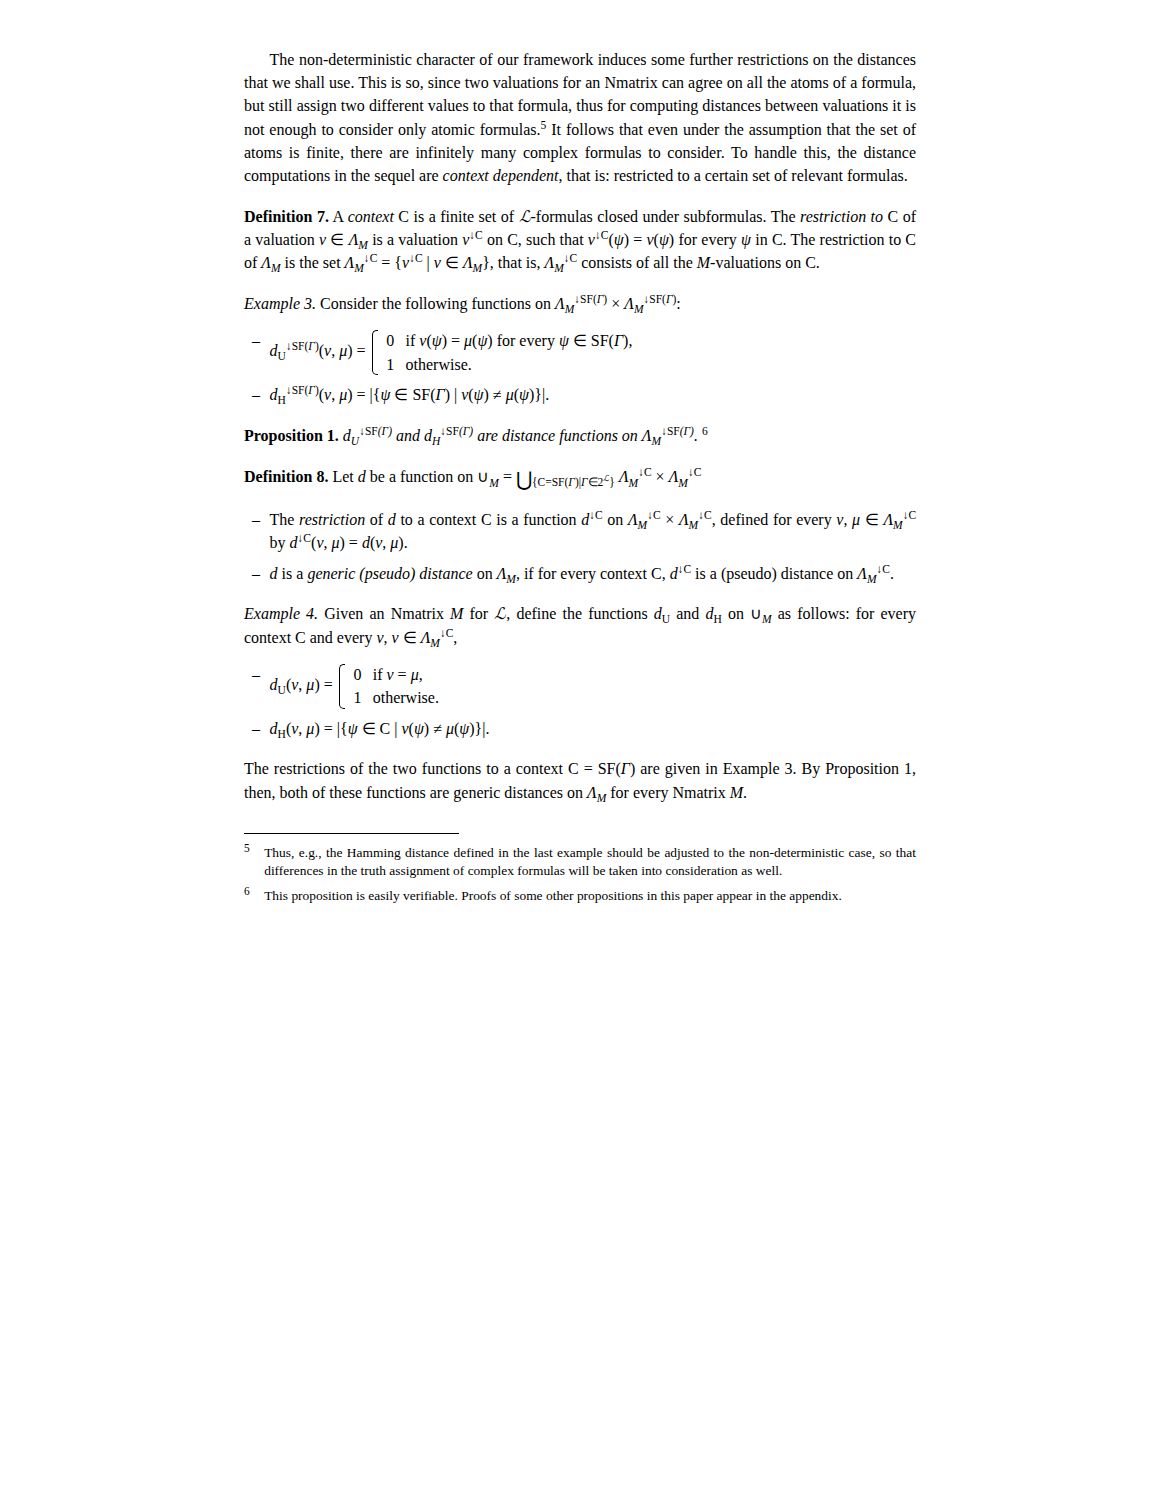The non-deterministic character of our framework induces some further restrictions on the distances that we shall use. This is so, since two valuations for an Nmatrix can agree on all the atoms of a formula, but still assign two different values to that formula, thus for computing distances between valuations it is not enough to consider only atomic formulas.5 It follows that even under the assumption that the set of atoms is finite, there are infinitely many complex formulas to consider. To handle this, the distance computations in the sequel are context dependent, that is: restricted to a certain set of relevant formulas.
Definition 7. A context C is a finite set of ℒ-formulas closed under subformulas. The restriction to C of a valuation ν ∈ ΛM is a valuation ν↓C on C, such that ν↓C(ψ) = ν(ψ) for every ψ in C. The restriction to C of ΛM is the set ΛM↓C = {ν↓C | ν ∈ ΛM}, that is, ΛM↓C consists of all the M-valuations on C.
Example 3. Consider the following functions on ΛM↓SF(Γ) × ΛM↓SF(Γ):
dU↓SF(Γ)(ν, μ) =
| 0 | if ν ( ψ ) = μ ( ψ ) for every ψ ∈ SF ( Γ ), |
| 1 | otherwise. |
dH↓SF(Γ)(ν, μ) = |{ψ ∈ SF(Γ) | ν(ψ) ≠ μ(ψ)}|.
Proposition 1. dU↓SF(Γ) and dH↓SF(Γ) are distance functions on ΛM↓SF(Γ). 6
Definition 8. Let d be a function on ∪M = ⋃{C=SF(Γ)|Γ∈2ℒ} ΛM↓C × ΛM↓C
The restriction of d to a context C is a function d↓C on ΛM↓C × ΛM↓C, defined for every ν, μ ∈ ΛM↓C by d↓C(ν, μ) = d(ν, μ).
d is a generic (pseudo) distance on ΛM, if for every context C, d↓C is a (pseudo) distance on ΛM↓C.
Example 4. Given an Nmatrix M for ℒ, define the functions dU and dH on ∪M as follows: for every context C and every ν, ν ∈ ΛM↓C,
dU(ν, μ) =
| 0 | if ν = μ , |
| 1 | otherwise. |
dH(ν, μ) = |{ψ ∈ C | ν(ψ) ≠ μ(ψ)}|.
The restrictions of the two functions to a context C = SF(Γ) are given in Example 3. By Proposition 1, then, both of these functions are generic distances on ΛM for every Nmatrix M.
5 Thus, e.g., the Hamming distance defined in the last example should be adjusted to the non-deterministic case, so that differences in the truth assignment of complex formulas will be taken into consideration as well.
6 This proposition is easily verifiable. Proofs of some other propositions in this paper appear in the appendix.